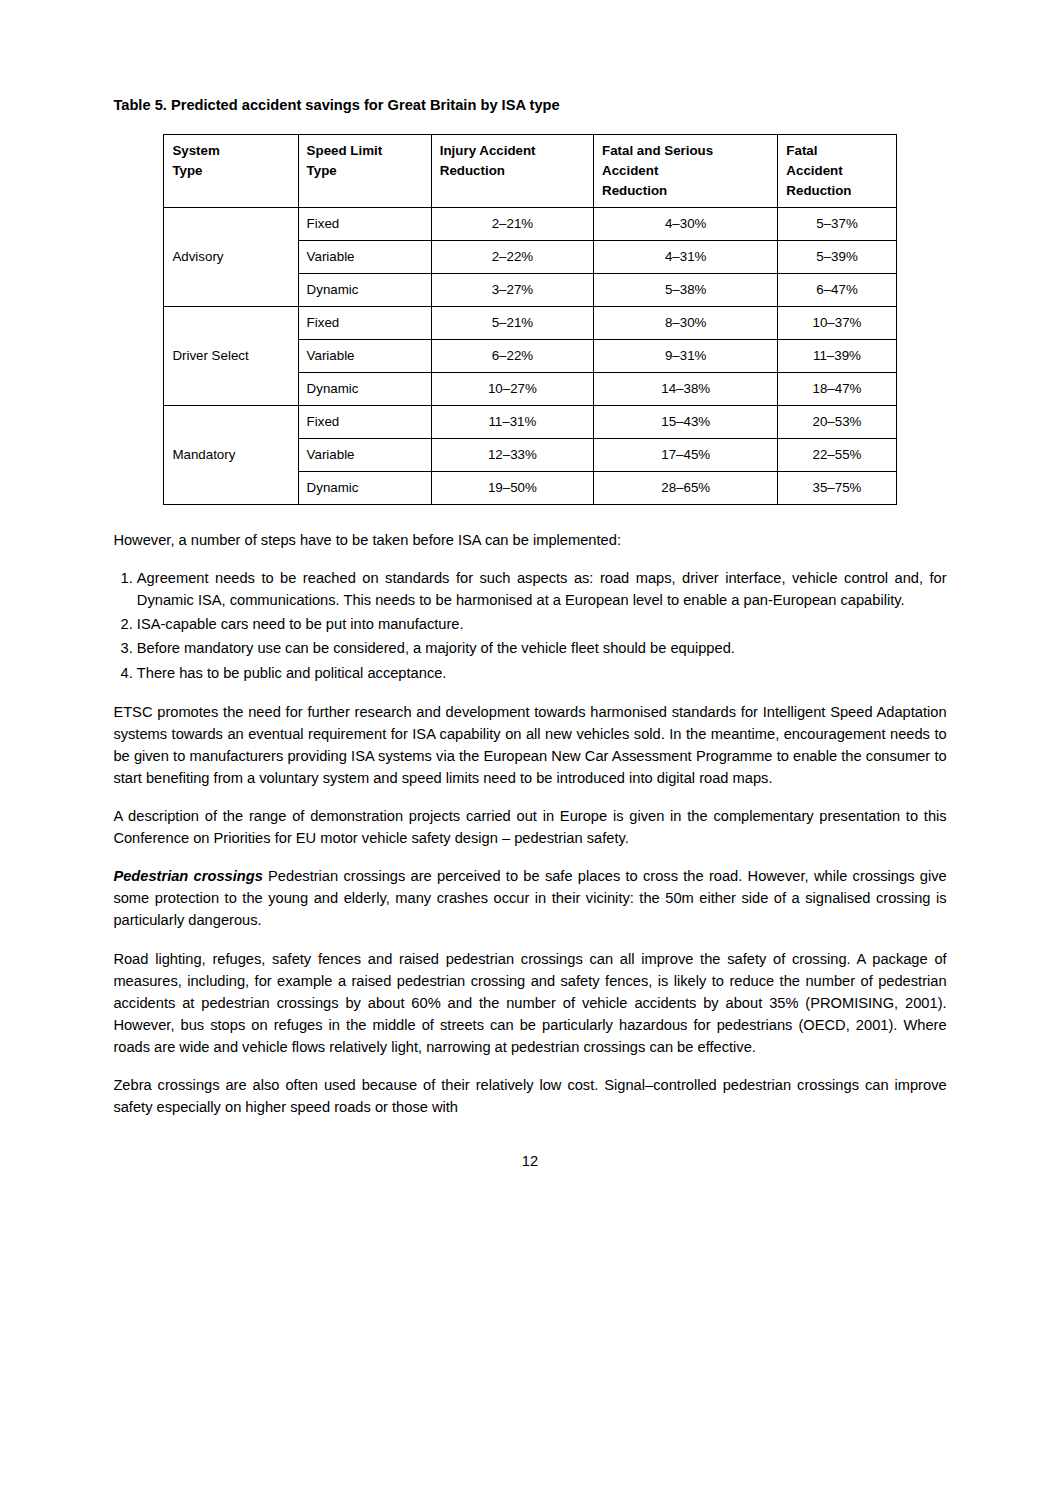Table 5. Predicted accident savings for Great Britain by ISA type
| System Type | Speed Limit Type | Injury Accident Reduction | Fatal and Serious Accident Reduction | Fatal Accident Reduction |
| --- | --- | --- | --- | --- |
| Advisory | Fixed | 2–21% | 4–30% | 5–37% |
| Variable | 2–22% | 4–31% | 5–39% |
| Dynamic | 3–27% | 5–38% | 6–47% |
| Driver Select | Fixed | 5–21% | 8–30% | 10–37% |
| Variable | 6–22% | 9–31% | 11–39% |
| Dynamic | 10–27% | 14–38% | 18–47% |
| Mandatory | Fixed | 11–31% | 15–43% | 20–53% |
| Variable | 12–33% | 17–45% | 22–55% |
| Dynamic | 19–50% | 28–65% | 35–75% |
However, a number of steps have to be taken before ISA can be implemented:
Agreement needs to be reached on standards for such aspects as: road maps, driver interface, vehicle control and, for Dynamic ISA, communications. This needs to be harmonised at a European level to enable a pan-European capability.
ISA-capable cars need to be put into manufacture.
Before mandatory use can be considered, a majority of the vehicle fleet should be equipped.
There has to be public and political acceptance.
ETSC promotes the need for further research and development towards harmonised standards for Intelligent Speed Adaptation systems towards an eventual requirement for ISA capability on all new vehicles sold. In the meantime, encouragement needs to be given to manufacturers providing ISA systems via the European New Car Assessment Programme to enable the consumer to start benefiting from a voluntary system and speed limits need to be introduced into digital road maps.
A description of the range of demonstration projects carried out in Europe is given in the complementary presentation to this Conference on Priorities for EU motor vehicle safety design – pedestrian safety.
Pedestrian crossings Pedestrian crossings are perceived to be safe places to cross the road. However, while crossings give some protection to the young and elderly, many crashes occur in their vicinity: the 50m either side of a signalised crossing is particularly dangerous.
Road lighting, refuges, safety fences and raised pedestrian crossings can all improve the safety of crossing. A package of measures, including, for example a raised pedestrian crossing and safety fences, is likely to reduce the number of pedestrian accidents at pedestrian crossings by about 60% and the number of vehicle accidents by about 35% (PROMISING, 2001). However, bus stops on refuges in the middle of streets can be particularly hazardous for pedestrians (OECD, 2001). Where roads are wide and vehicle flows relatively light, narrowing at pedestrian crossings can be effective.
Zebra crossings are also often used because of their relatively low cost. Signal–controlled pedestrian crossings can improve safety especially on higher speed roads or those with
12